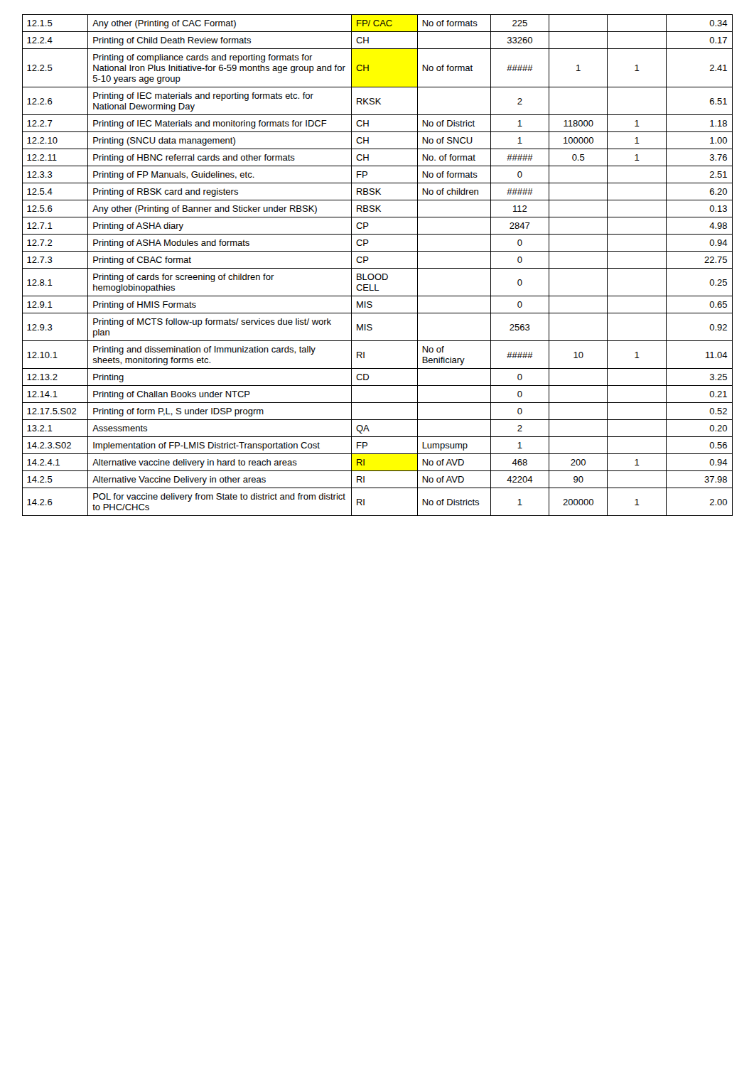| 12.1.5 | Any other (Printing of CAC Format) | FP/ CAC | No of formats | 225 | | | 0.34 |
| 12.2.4 | Printing of Child Death Review formats | CH | | 33260 | | | 0.17 |
| 12.2.5 | Printing of compliance cards and reporting formats for National Iron Plus Initiative-for 6-59 months age group and for 5-10 years age group | CH | No of format | ##### | 1 | 1 | 2.41 |
| 12.2.6 | Printing of IEC materials and reporting formats etc. for National Deworming Day | RKSK | | 2 | | | 6.51 |
| 12.2.7 | Printing of IEC Materials and monitoring formats for IDCF | CH | No of District | 1 | 118000 | 1 | 1.18 |
| 12.2.10 | Printing (SNCU data management) | CH | No of SNCU | 1 | 100000 | 1 | 1.00 |
| 12.2.11 | Printing of HBNC referral cards and other formats | CH | No. of format | ##### | 0.5 | 1 | 3.76 |
| 12.3.3 | Printing of FP Manuals, Guidelines, etc. | FP | No of formats | 0 | | | 2.51 |
| 12.5.4 | Printing of RBSK card and registers | RBSK | No of children | ##### | | | 6.20 |
| 12.5.6 | Any other (Printing of Banner and Sticker under RBSK) | RBSK | | 112 | | | 0.13 |
| 12.7.1 | Printing of ASHA diary | CP | | 2847 | | | 4.98 |
| 12.7.2 | Printing of ASHA Modules and formats | CP | | 0 | | | 0.94 |
| 12.7.3 | Printing of CBAC format | CP | | 0 | | | 22.75 |
| 12.8.1 | Printing of cards for screening of children for hemoglobinopathies | BLOOD CELL | | 0 | | | 0.25 |
| 12.9.1 | Printing of HMIS Formats | MIS | | 0 | | | 0.65 |
| 12.9.3 | Printing of MCTS follow-up formats/ services due list/ work plan | MIS | | 2563 | | | 0.92 |
| 12.10.1 | Printing and dissemination of Immunization cards, tally sheets, monitoring forms etc. | RI | No of Benificiary | ##### | 10 | 1 | 11.04 |
| 12.13.2 | Printing | CD | | 0 | | | 3.25 |
| 12.14.1 | Printing of Challan Books under NTCP | | | 0 | | | 0.21 |
| 12.17.5.S02 | Printing of form P,L, S under IDSP progrm | | | 0 | | | 0.52 |
| 13.2.1 | Assessments | QA | | 2 | | | 0.20 |
| 14.2.3.S02 | Implementation of FP-LMIS District-Transportation Cost | FP | Lumpsump | 1 | | | 0.56 |
| 14.2.4.1 | Alternative vaccine delivery in hard to reach areas | RI | No of AVD | 468 | 200 | 1 | 0.94 |
| 14.2.5 | Alternative Vaccine Delivery in other areas | RI | No of AVD | 42204 | 90 | | 37.98 |
| 14.2.6 | POL for vaccine delivery from State to district and from district to PHC/CHCs | RI | No of Districts | 1 | 200000 | 1 | 2.00 |